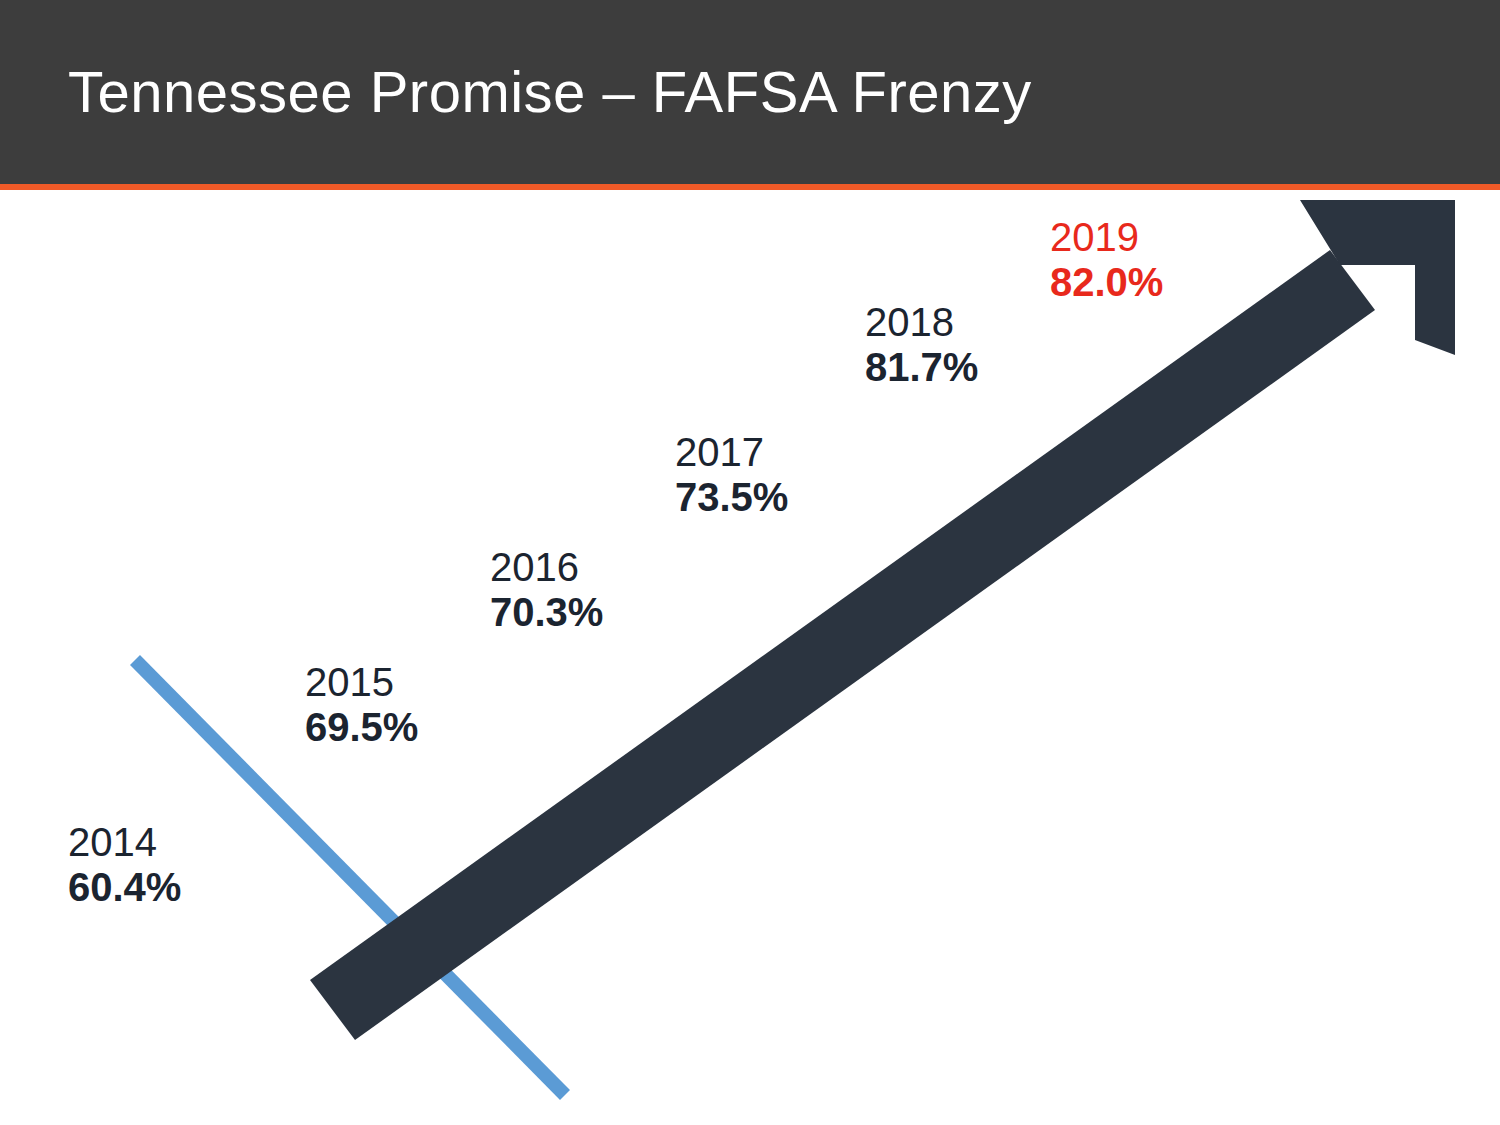Tennessee Promise – FAFSA Frenzy
201460.4%
201569.5%
201670.3%
201773.5%
201881.7%
201982.0%